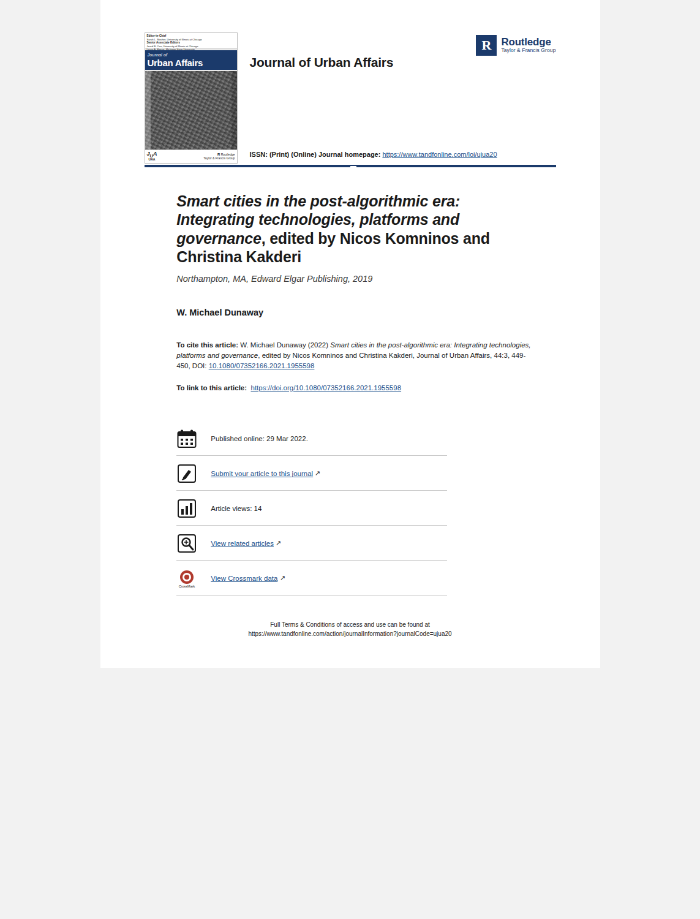Editor-in-Chief
Sarah L. Mosher, University of Illinois at Chicago
Senior Associate Editors
Jered B. Carr, University of Illinois at Chicago
Laura A. Reese, Michigan State University
Karen Mossberger, Arizona State University
Robert Mark Silverman, University at Buffalo
Yuan Shi, Tsinghua University
Igor Vojnovic, Michigan State University
Journal of
Urban Affairs
JUAUAA
R Routledge
Taylor & Francis Group
Journal of Urban Affairs
R
Routledge
Taylor & Francis Group
ISSN: (Print) (Online) Journal homepage: https://www.tandfonline.com/loi/ujua20
Smart cities in the post-algorithmic era: Integrating technologies, platforms and governance, edited by Nicos Komninos and Christina Kakderi
Northampton, MA, Edward Elgar Publishing, 2019
W. Michael Dunaway
To cite this article: W. Michael Dunaway (2022) Smart cities in the post-algorithmic era: Integrating technologies, platforms and governance, edited by Nicos Komninos and Christina Kakderi, Journal of Urban Affairs, 44:3, 449-450, DOI: 10.1080/07352166.2021.1955598
To link to this article: https://doi.org/10.1080/07352166.2021.1955598
Published online: 29 Mar 2022.
Submit your article to this journal ↗
Article views: 14
View related articles ↗
CrossMark View Crossmark data ↗
Full Terms & Conditions of access and use can be found at
https://www.tandfonline.com/action/journalInformation?journalCode=ujua20